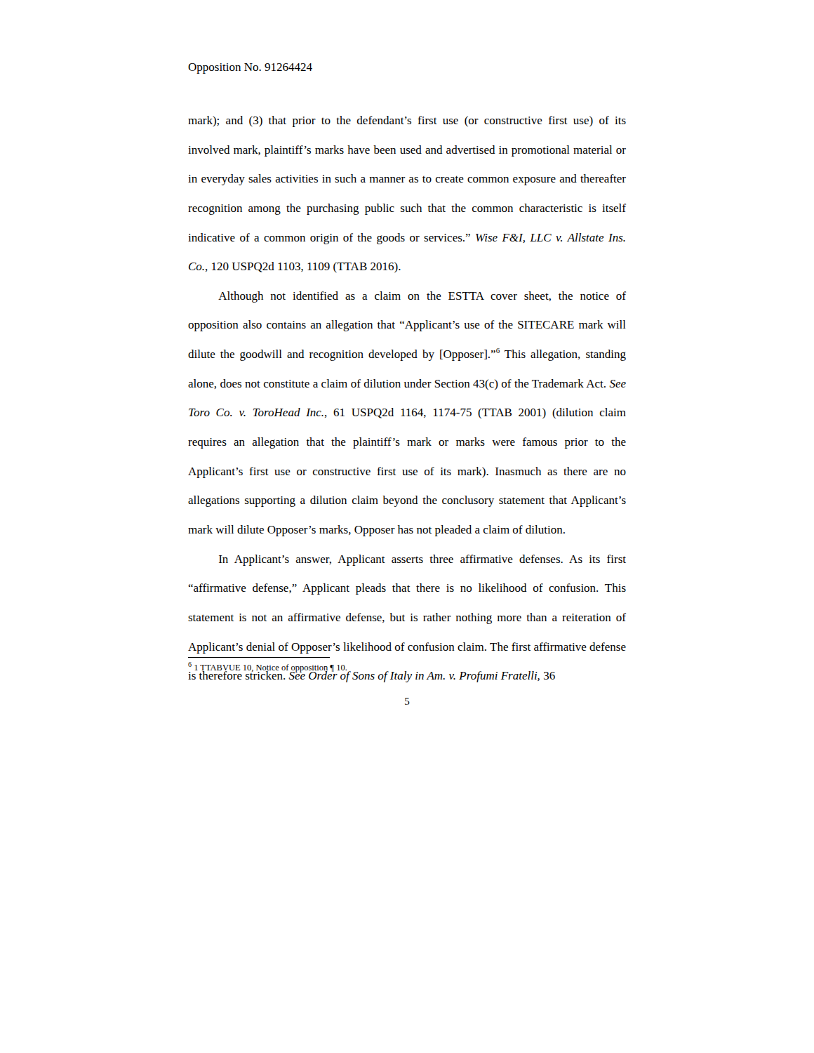Opposition No. 91264424
mark); and (3) that prior to the defendant’s first use (or constructive first use) of its involved mark, plaintiff’s marks have been used and advertised in promotional material or in everyday sales activities in such a manner as to create common exposure and thereafter recognition among the purchasing public such that the common characteristic is itself indicative of a common origin of the goods or services.” Wise F&I, LLC v. Allstate Ins. Co., 120 USPQ2d 1103, 1109 (TTAB 2016).
Although not identified as a claim on the ESTTA cover sheet, the notice of opposition also contains an allegation that “Applicant’s use of the SITECARE mark will dilute the goodwill and recognition developed by [Opposer].”6 This allegation, standing alone, does not constitute a claim of dilution under Section 43(c) of the Trademark Act. See Toro Co. v. ToroHead Inc., 61 USPQ2d 1164, 1174-75 (TTAB 2001) (dilution claim requires an allegation that the plaintiff’s mark or marks were famous prior to the Applicant’s first use or constructive first use of its mark). Inasmuch as there are no allegations supporting a dilution claim beyond the conclusory statement that Applicant’s mark will dilute Opposer’s marks, Opposer has not pleaded a claim of dilution.
In Applicant’s answer, Applicant asserts three affirmative defenses. As its first “affirmative defense,” Applicant pleads that there is no likelihood of confusion. This statement is not an affirmative defense, but is rather nothing more than a reiteration of Applicant’s denial of Opposer’s likelihood of confusion claim. The first affirmative defense is therefore stricken. See Order of Sons of Italy in Am. v. Profumi Fratelli, 36
6 1 TTABVUE 10, Notice of opposition ¶ 10.
5